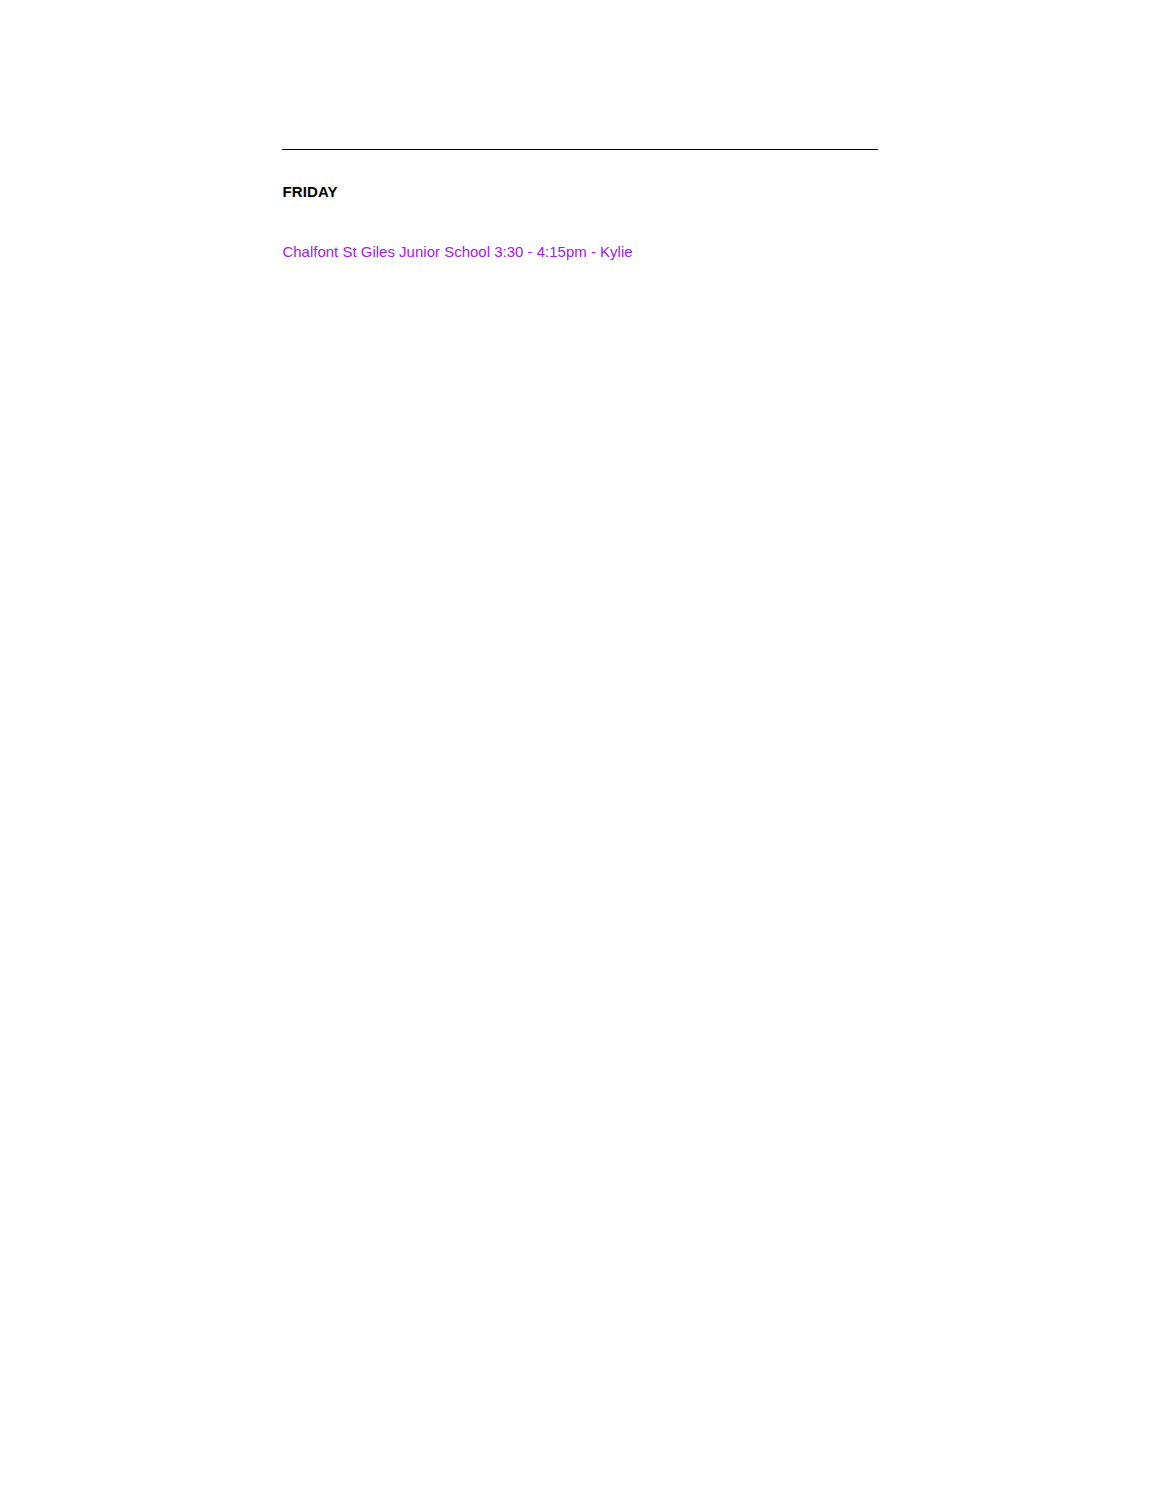FRIDAY
Chalfont St Giles Junior School 3:30 - 4:15pm - Kylie